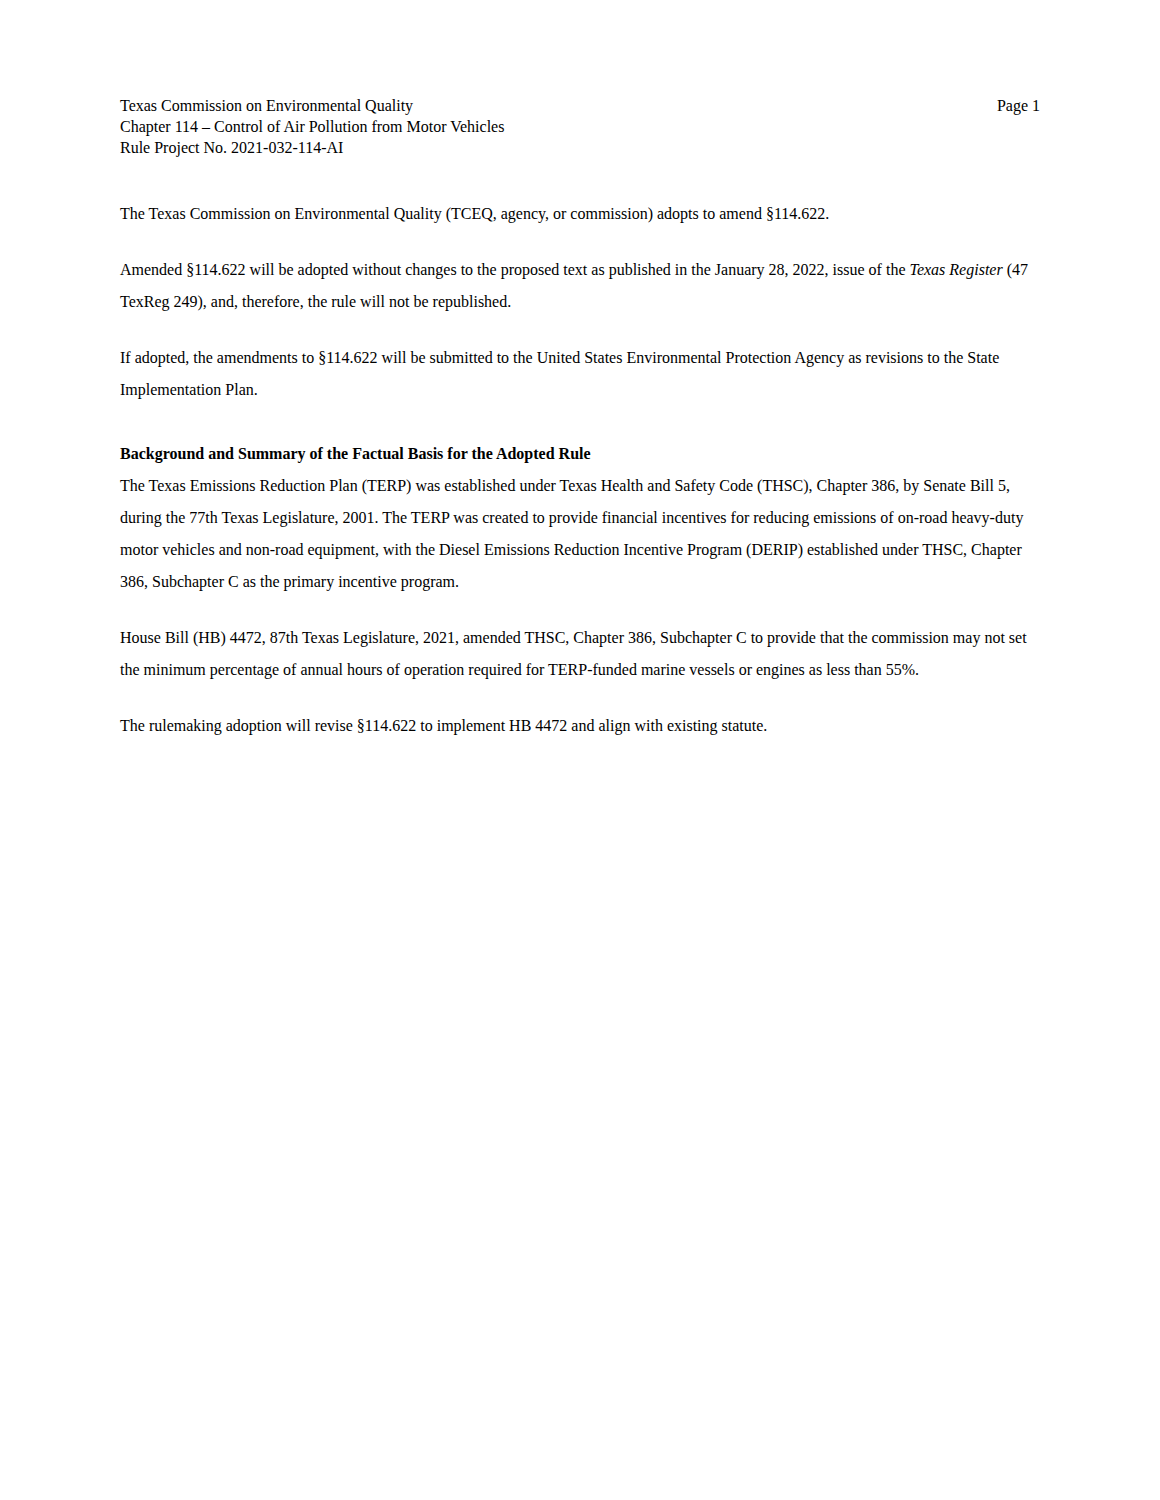Page 1
Texas Commission on Environmental Quality
Chapter 114 – Control of Air Pollution from Motor Vehicles
Rule Project No. 2021-032-114-AI
The Texas Commission on Environmental Quality (TCEQ, agency, or commission) adopts to amend §114.622.
Amended §114.622 will be adopted without changes to the proposed text as published in the January 28, 2022, issue of the Texas Register (47 TexReg 249), and, therefore, the rule will not be republished.
If adopted, the amendments to §114.622 will be submitted to the United States Environmental Protection Agency as revisions to the State Implementation Plan.
Background and Summary of the Factual Basis for the Adopted Rule
The Texas Emissions Reduction Plan (TERP) was established under Texas Health and Safety Code (THSC), Chapter 386, by Senate Bill 5, during the 77th Texas Legislature, 2001. The TERP was created to provide financial incentives for reducing emissions of on-road heavy-duty motor vehicles and non-road equipment, with the Diesel Emissions Reduction Incentive Program (DERIP) established under THSC, Chapter 386, Subchapter C as the primary incentive program.
House Bill (HB) 4472, 87th Texas Legislature, 2021, amended THSC, Chapter 386, Subchapter C to provide that the commission may not set the minimum percentage of annual hours of operation required for TERP-funded marine vessels or engines as less than 55%.
The rulemaking adoption will revise §114.622 to implement HB 4472 and align with existing statute.